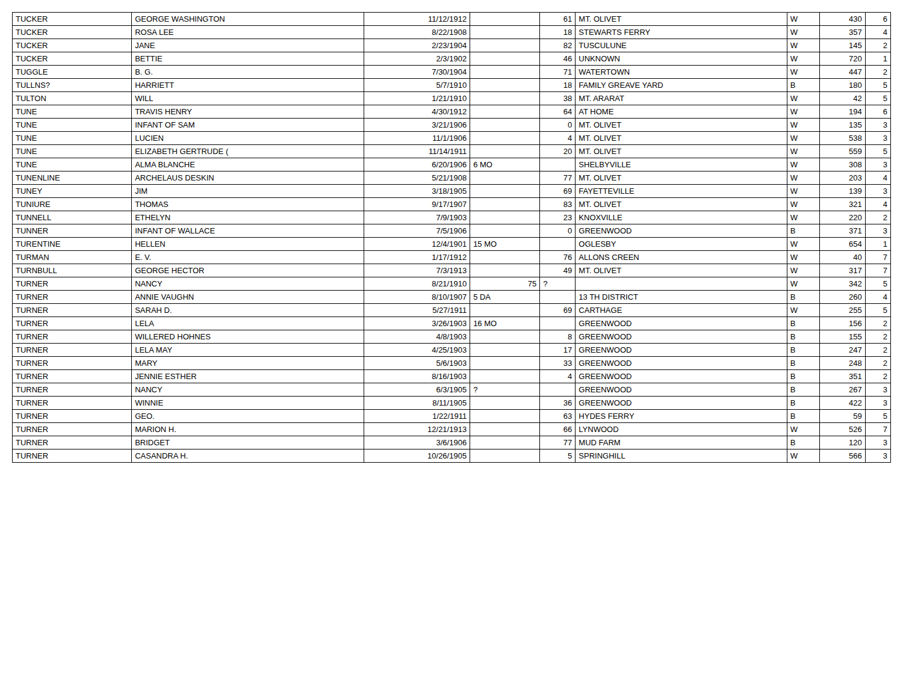| TUCKER | GEORGE WASHINGTON | 11/12/1912 | | 61 | MT. OLIVET | W | 430 | 6 |
| TUCKER | ROSA LEE | 8/22/1908 | | 18 | STEWARTS FERRY | W | 357 | 4 |
| TUCKER | JANE | 2/23/1904 | | 82 | TUSCULUNE | W | 145 | 2 |
| TUCKER | BETTIE | 2/3/1902 | | 46 | UNKNOWN | W | 720 | 1 |
| TUGGLE | B. G. | 7/30/1904 | | 71 | WATERTOWN | W | 447 | 2 |
| TULLNS? | HARRIETT | 5/7/1910 | | 18 | FAMILY GREAVE YARD | B | 180 | 5 |
| TULTON | WILL | 1/21/1910 | | 38 | MT. ARARAT | W | 42 | 5 |
| TUNE | TRAVIS HENRY | 4/30/1912 | | 64 | AT HOME | W | 194 | 6 |
| TUNE | INFANT OF SAM | 3/21/1906 | | 0 | MT. OLIVET | W | 135 | 3 |
| TUNE | LUCIEN | 11/1/1906 | | 4 | MT. OLIVET | W | 538 | 3 |
| TUNE | ELIZABETH GERTRUDE ( | 11/14/1911 | | 20 | MT. OLIVET | W | 559 | 5 |
| TUNE | ALMA BLANCHE | 6/20/1906 | 6 MO | | SHELBYVILLE | W | 308 | 3 |
| TUNENLINE | ARCHELAUS DESKIN | 5/21/1908 | | 77 | MT. OLIVET | W | 203 | 4 |
| TUNEY | JIM | 3/18/1905 | | 69 | FAYETTEVILLE | W | 139 | 3 |
| TUNIURE | THOMAS | 9/17/1907 | | 83 | MT. OLIVET | W | 321 | 4 |
| TUNNELL | ETHELYN | 7/9/1903 | | 23 | KNOXVILLE | W | 220 | 2 |
| TUNNER | INFANT OF WALLACE | 7/5/1906 | | 0 | GREENWOOD | B | 371 | 3 |
| TURENTINE | HELLEN | 12/4/1901 | 15 MO | | OGLESBY | W | 654 | 1 |
| TURMAN | E. V. | 1/17/1912 | | 76 | ALLONS CREEN | W | 40 | 7 |
| TURNBULL | GEORGE HECTOR | 7/3/1913 | | 49 | MT. OLIVET | W | 317 | 7 |
| TURNER | NANCY | 8/21/1910 | 75 | ? | | W | 342 | 5 |
| TURNER | ANNIE VAUGHN | 8/10/1907 | 5 DA | | 13 TH DISTRICT | B | 260 | 4 |
| TURNER | SARAH D. | 5/27/1911 | | 69 | CARTHAGE | W | 255 | 5 |
| TURNER | LELA | 3/26/1903 | 16 MO | | GREENWOOD | B | 156 | 2 |
| TURNER | WILLERED HOHNES | 4/8/1903 | | 8 | GREENWOOD | B | 155 | 2 |
| TURNER | LELA MAY | 4/25/1903 | | 17 | GREENWOOD | B | 247 | 2 |
| TURNER | MARY | 5/6/1903 | | 33 | GREENWOOD | B | 248 | 2 |
| TURNER | JENNIE ESTHER | 8/16/1903 | | 4 | GREENWOOD | B | 351 | 2 |
| TURNER | NANCY | 6/3/1905 | ? | | GREENWOOD | B | 267 | 3 |
| TURNER | WINNIE | 8/11/1905 | | 36 | GREENWOOD | B | 422 | 3 |
| TURNER | GEO. | 1/22/1911 | | 63 | HYDES FERRY | B | 59 | 5 |
| TURNER | MARION H. | 12/21/1913 | | 66 | LYNWOOD | W | 526 | 7 |
| TURNER | BRIDGET | 3/6/1906 | | 77 | MUD FARM | B | 120 | 3 |
| TURNER | CASANDRA H. | 10/26/1905 | | 5 | SPRINGHILL | W | 566 | 3 |